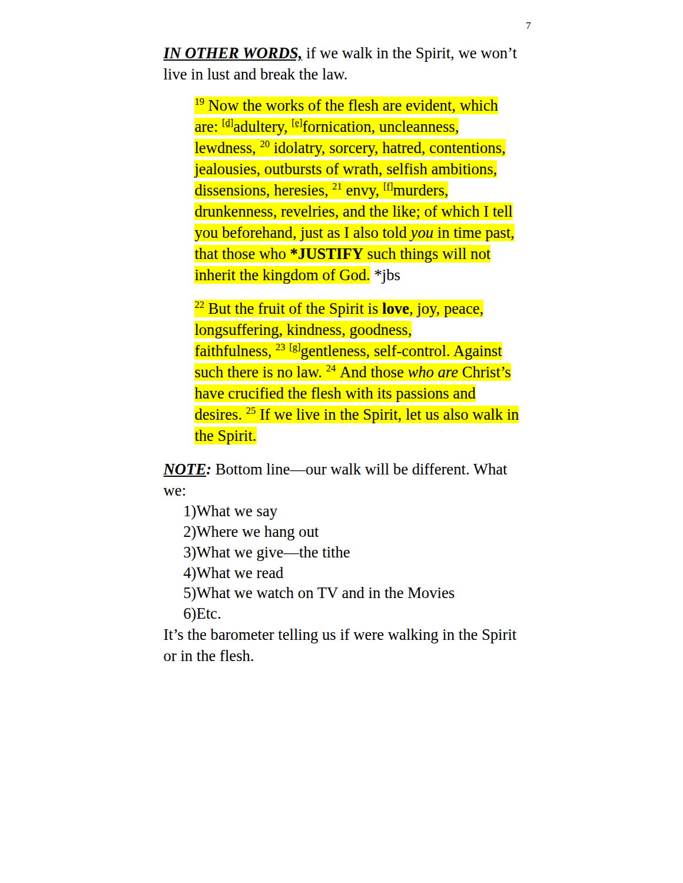7
IN OTHER WORDS, if we walk in the Spirit, we won’t live in lust and break the law.
19 Now the works of the flesh are evident, which are: [d] adultery, [e] fornication, uncleanness, lewdness, 20 idolatry, sorcery, hatred, contentions, jealousies, outbursts of wrath, selfish ambitions, dissensions, heresies, 21 envy, [f] murders, drunkenness, revelries, and the like; of which I tell you beforehand, just as I also told you in time past, that those who *JUSTIFY such things will not inherit the kingdom of God. *jbs
22 But the fruit of the Spirit is love, joy, peace, longsuffering, kindness, goodness, faithfulness, 23 [g] gentleness, self-control. Against such there is no law. 24 And those who are Christ’s have crucified the flesh with its passions and desires. 25 If we live in the Spirit, let us also walk in the Spirit.
NOTE: Bottom line—our walk will be different. What we:
1)What we say
2)Where we hang out
3)What we give—the tithe
4)What we read
5)What we watch on TV and in the Movies
6)Etc.
It’s the barometer telling us if were walking in the Spirit or in the flesh.